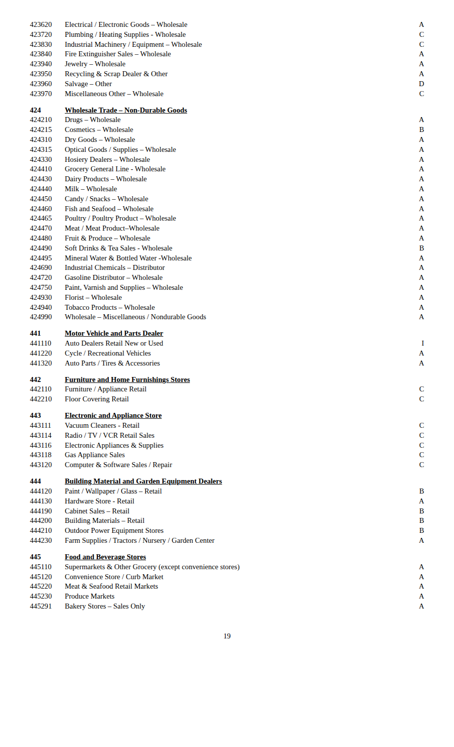| 423620 | Electrical / Electronic Goods – Wholesale | A |
| 423720 | Plumbing / Heating Supplies - Wholesale | C |
| 423830 | Industrial Machinery / Equipment – Wholesale | C |
| 423840 | Fire Extinguisher Sales – Wholesale | A |
| 423940 | Jewelry – Wholesale | A |
| 423950 | Recycling & Scrap Dealer & Other | A |
| 423960 | Salvage – Other | D |
| 423970 | Miscellaneous Other – Wholesale | C |
| 424 | Wholesale Trade – Non-Durable Goods | |
| 424210 | Drugs – Wholesale | A |
| 424215 | Cosmetics – Wholesale | B |
| 424310 | Dry Goods – Wholesale | A |
| 424315 | Optical Goods / Supplies – Wholesale | A |
| 424330 | Hosiery Dealers – Wholesale | A |
| 424410 | Grocery General Line - Wholesale | A |
| 424430 | Dairy Products – Wholesale | A |
| 424440 | Milk – Wholesale | A |
| 424450 | Candy / Snacks – Wholesale | A |
| 424460 | Fish and Seafood – Wholesale | A |
| 424465 | Poultry / Poultry Product – Wholesale | A |
| 424470 | Meat / Meat Product–Wholesale | A |
| 424480 | Fruit & Produce – Wholesale | A |
| 424490 | Soft Drinks & Tea Sales - Wholesale | B |
| 424495 | Mineral Water & Bottled Water -Wholesale | A |
| 424690 | Industrial Chemicals – Distributor | A |
| 424720 | Gasoline Distributor – Wholesale | A |
| 424750 | Paint, Varnish and Supplies – Wholesale | A |
| 424930 | Florist – Wholesale | A |
| 424940 | Tobacco Products – Wholesale | A |
| 424990 | Wholesale – Miscellaneous / Nondurable Goods | A |
| 441 | Motor Vehicle and Parts Dealer | |
| 441110 | Auto Dealers Retail New or Used | I |
| 441220 | Cycle / Recreational Vehicles | A |
| 441320 | Auto Parts / Tires & Accessories | A |
| 442 | Furniture and Home Furnishings Stores | |
| 442110 | Furniture / Appliance Retail | C |
| 442210 | Floor Covering Retail | C |
| 443 | Electronic and Appliance Store | |
| 443111 | Vacuum Cleaners - Retail | C |
| 443114 | Radio / TV / VCR Retail Sales | C |
| 443116 | Electronic Appliances & Supplies | C |
| 443118 | Gas Appliance Sales | C |
| 443120 | Computer & Software Sales / Repair | C |
| 444 | Building Material and Garden Equipment Dealers | |
| 444120 | Paint / Wallpaper / Glass – Retail | B |
| 444130 | Hardware Store - Retail | A |
| 444190 | Cabinet Sales – Retail | B |
| 444200 | Building Materials – Retail | B |
| 444210 | Outdoor Power Equipment Stores | B |
| 444230 | Farm Supplies / Tractors / Nursery / Garden Center | A |
| 445 | Food and Beverage Stores | |
| 445110 | Supermarkets & Other Grocery (except convenience stores) | A |
| 445120 | Convenience Store / Curb Market | A |
| 445220 | Meat & Seafood Retail Markets | A |
| 445230 | Produce Markets | A |
| 445291 | Bakery Stores – Sales Only | A |
19